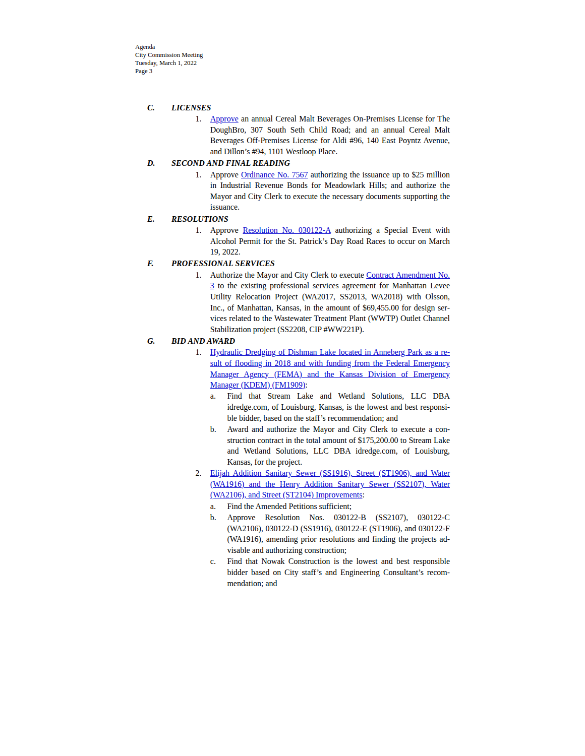Agenda
City Commission Meeting
Tuesday, March 1, 2022
Page 3
C.
LICENSES
1.
Approve an annual Cereal Malt Beverages On-Premises License for The DoughBro, 307 South Seth Child Road; and an annual Cereal Malt Beverages Off-Premises License for Aldi #96, 140 East Poyntz Avenue, and Dillon’s #94, 1101 Westloop Place.
D.
SECOND AND FINAL READING
1.
Approve Ordinance No. 7567 authorizing the issuance up to $25 million in Industrial Revenue Bonds for Meadowlark Hills; and authorize the Mayor and City Clerk to execute the necessary documents supporting the issuance.
E.
RESOLUTIONS
1.
Approve Resolution No. 030122-A authorizing a Special Event with Alcohol Permit for the St. Patrick’s Day Road Races to occur on March 19, 2022.
F.
PROFESSIONAL SERVICES
1.
Authorize the Mayor and City Clerk to execute Contract Amendment No. 3 to the existing professional services agreement for Manhattan Levee Utility Relocation Project (WA2017, SS2013, WA2018) with Olsson, Inc., of Manhattan, Kansas, in the amount of $69,455.00 for design services related to the Wastewater Treatment Plant (WWTP) Outlet Channel Stabilization project (SS2208, CIP #WW221P).
G.
BID AND AWARD
1.
Hydraulic Dredging of Dishman Lake located in Anneberg Park as a result of flooding in 2018 and with funding from the Federal Emergency Manager Agency (FEMA) and the Kansas Division of Emergency Manager (KDEM) (FM1909):
a.
Find that Stream Lake and Wetland Solutions, LLC DBA idredge.com, of Louisburg, Kansas, is the lowest and best responsible bidder, based on the staff’s recommendation; and
b.
Award and authorize the Mayor and City Clerk to execute a construction contract in the total amount of $175,200.00 to Stream Lake and Wetland Solutions, LLC DBA idredge.com, of Louisburg, Kansas, for the project.
2.
Elijah Addition Sanitary Sewer (SS1916), Street (ST1906), and Water (WA1916) and the Henry Addition Sanitary Sewer (SS2107), Water (WA2106), and Street (ST2104) Improvements:
a.
Find the Amended Petitions sufficient;
b.
Approve Resolution Nos. 030122-B (SS2107), 030122-C (WA2106), 030122-D (SS1916), 030122-E (ST1906), and 030122-F (WA1916), amending prior resolutions and finding the projects advisable and authorizing construction;
c.
Find that Nowak Construction is the lowest and best responsible bidder based on City staff’s and Engineering Consultant’s recommendation; and